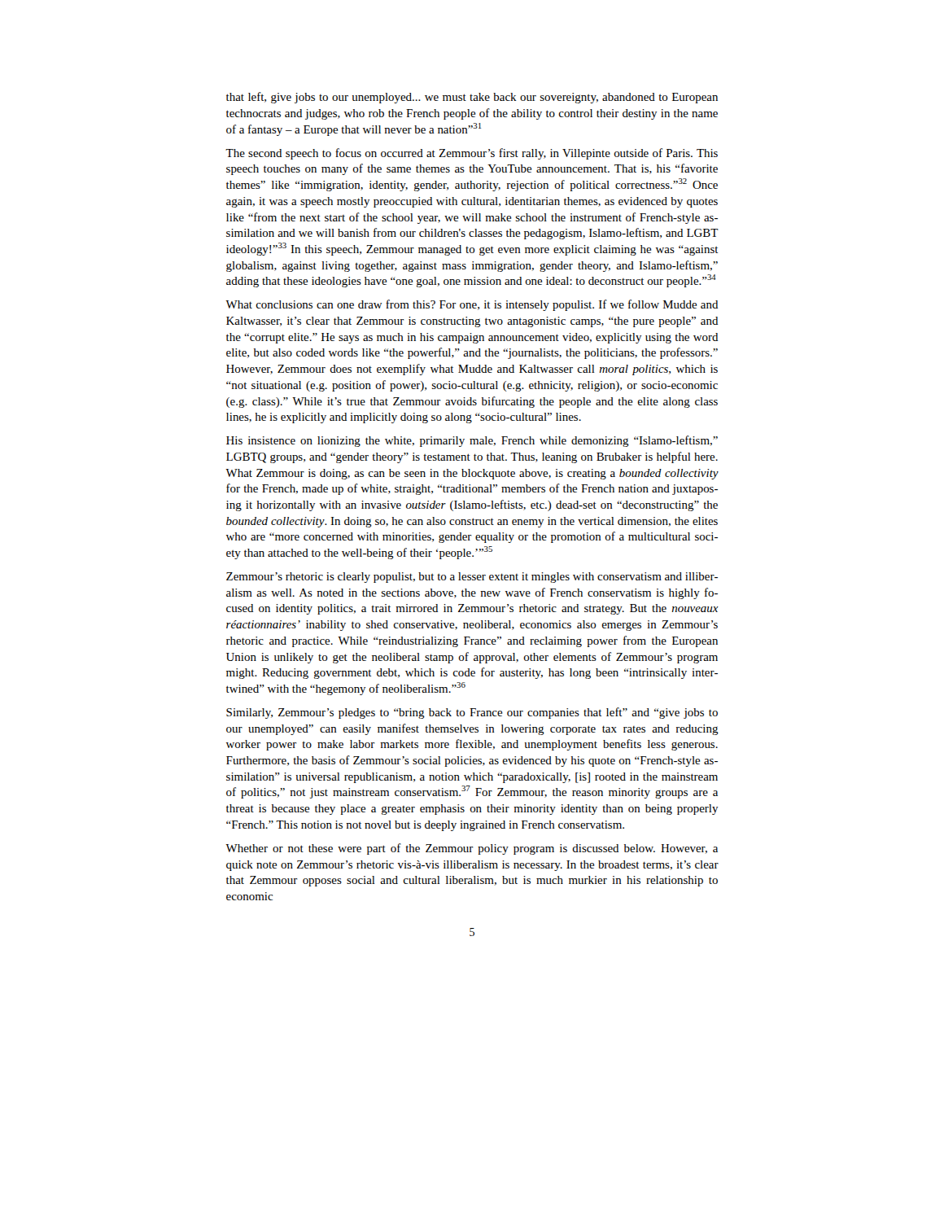that left, give jobs to our unemployed... we must take back our sovereignty, abandoned to European technocrats and judges, who rob the French people of the ability to control their destiny in the name of a fantasy – a Europe that will never be a nation”31
The second speech to focus on occurred at Zemmour’s first rally, in Villepinte outside of Paris. This speech touches on many of the same themes as the YouTube announcement. That is, his “favorite themes” like “immigration, identity, gender, authority, rejection of political correctness.”32 Once again, it was a speech mostly preoccupied with cultural, identitarian themes, as evidenced by quotes like “from the next start of the school year, we will make school the instrument of French-style assimilation and we will banish from our children's classes the pedagogism, Islamo-leftism, and LGBT ideology!”33 In this speech, Zemmour managed to get even more explicit claiming he was “against globalism, against living together, against mass immigration, gender theory, and Islamo-leftism,” adding that these ideologies have “one goal, one mission and one ideal: to deconstruct our people.”34
What conclusions can one draw from this? For one, it is intensely populist. If we follow Mudde and Kaltwasser, it’s clear that Zemmour is constructing two antagonistic camps, “the pure people” and the “corrupt elite.” He says as much in his campaign announcement video, explicitly using the word elite, but also coded words like “the powerful,” and the “journalists, the politicians, the professors.” However, Zemmour does not exemplify what Mudde and Kaltwasser call moral politics, which is “not situational (e.g. position of power), socio-cultural (e.g. ethnicity, religion), or socio-economic (e.g. class).” While it’s true that Zemmour avoids bifurcating the people and the elite along class lines, he is explicitly and implicitly doing so along “socio-cultural” lines.
His insistence on lionizing the white, primarily male, French while demonizing “Islamo-leftism,” LGBTQ groups, and “gender theory” is testament to that. Thus, leaning on Brubaker is helpful here. What Zemmour is doing, as can be seen in the blockquote above, is creating a bounded collectivity for the French, made up of white, straight, “traditional” members of the French nation and juxtaposing it horizontally with an invasive outsider (Islamo-leftists, etc.) dead-set on “deconstructing” the bounded collectivity. In doing so, he can also construct an enemy in the vertical dimension, the elites who are “more concerned with minorities, gender equality or the promotion of a multicultural society than attached to the well-being of their ‘people.’”35
Zemmour’s rhetoric is clearly populist, but to a lesser extent it mingles with conservatism and illiberalism as well. As noted in the sections above, the new wave of French conservatism is highly focused on identity politics, a trait mirrored in Zemmour’s rhetoric and strategy. But the nouveaux réactionnaires’ inability to shed conservative, neoliberal, economics also emerges in Zemmour’s rhetoric and practice. While “reindustrializing France” and reclaiming power from the European Union is unlikely to get the neoliberal stamp of approval, other elements of Zemmour’s program might. Reducing government debt, which is code for austerity, has long been “intrinsically intertwined” with the “hegemony of neoliberalism.”36
Similarly, Zemmour’s pledges to “bring back to France our companies that left” and “give jobs to our unemployed” can easily manifest themselves in lowering corporate tax rates and reducing worker power to make labor markets more flexible, and unemployment benefits less generous. Furthermore, the basis of Zemmour’s social policies, as evidenced by his quote on “French-style assimilation” is universal republicanism, a notion which “paradoxically, [is] rooted in the mainstream of politics,” not just mainstream conservatism.37 For Zemmour, the reason minority groups are a threat is because they place a greater emphasis on their minority identity than on being properly “French.” This notion is not novel but is deeply ingrained in French conservatism.
Whether or not these were part of the Zemmour policy program is discussed below. However, a quick note on Zemmour’s rhetoric vis-à-vis illiberalism is necessary. In the broadest terms, it’s clear that Zemmour opposes social and cultural liberalism, but is much murkier in his relationship to economic
5